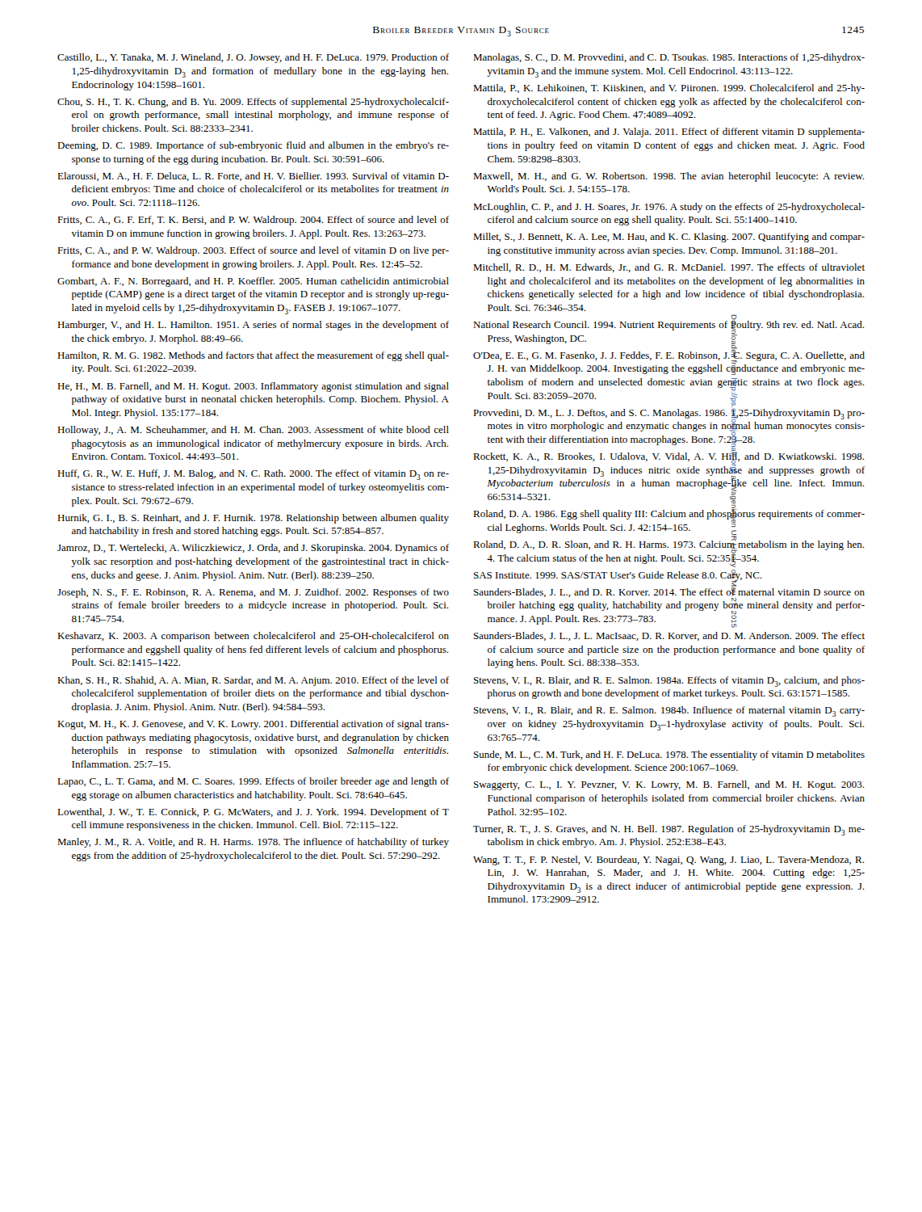Broiler Breeder Vitamin D3 Source 1245
Downloaded from http://ps.oxfordjournals.org/ at Wageningen UR Library on May 27, 2015
Castillo, L., Y. Tanaka, M. J. Wineland, J. O. Jowsey, and H. F. DeLuca. 1979. Production of 1,25-dihydroxyvitamin D3 and formation of medullary bone in the egg-laying hen. Endocrinology 104:1598–1601.
Chou, S. H., T. K. Chung, and B. Yu. 2009. Effects of supplemental 25-hydroxycholecalciferol on growth performance, small intestinal morphology, and immune response of broiler chickens. Poult. Sci. 88:2333–2341.
Deeming, D. C. 1989. Importance of sub-embryonic fluid and albumen in the embryo's response to turning of the egg during incubation. Br. Poult. Sci. 30:591–606.
Elaroussi, M. A., H. F. Deluca, L. R. Forte, and H. V. Biellier. 1993. Survival of vitamin D-deficient embryos: Time and choice of cholecalciferol or its metabolites for treatment in ovo. Poult. Sci. 72:1118–1126.
Fritts, C. A., G. F. Erf, T. K. Bersi, and P. W. Waldroup. 2004. Effect of source and level of vitamin D on immune function in growing broilers. J. Appl. Poult. Res. 13:263–273.
Fritts, C. A., and P. W. Waldroup. 2003. Effect of source and level of vitamin D on live performance and bone development in growing broilers. J. Appl. Poult. Res. 12:45–52.
Gombart, A. F., N. Borregaard, and H. P. Koeffler. 2005. Human cathelicidin antimicrobial peptide (CAMP) gene is a direct target of the vitamin D receptor and is strongly up-regulated in myeloid cells by 1,25-dihydroxyvitamin D3. FASEB J. 19:1067–1077.
Hamburger, V., and H. L. Hamilton. 1951. A series of normal stages in the development of the chick embryo. J. Morphol. 88:49–66.
Hamilton, R. M. G. 1982. Methods and factors that affect the measurement of egg shell quality. Poult. Sci. 61:2022–2039.
He, H., M. B. Farnell, and M. H. Kogut. 2003. Inflammatory agonist stimulation and signal pathway of oxidative burst in neonatal chicken heterophils. Comp. Biochem. Physiol. A Mol. Integr. Physiol. 135:177–184.
Holloway, J., A. M. Scheuhammer, and H. M. Chan. 2003. Assessment of white blood cell phagocytosis as an immunological indicator of methylmercury exposure in birds. Arch. Environ. Contam. Toxicol. 44:493–501.
Huff, G. R., W. E. Huff, J. M. Balog, and N. C. Rath. 2000. The effect of vitamin D3 on resistance to stress-related infection in an experimental model of turkey osteomyelitis complex. Poult. Sci. 79:672–679.
Hurnik, G. I., B. S. Reinhart, and J. F. Hurnik. 1978. Relationship between albumen quality and hatchability in fresh and stored hatching eggs. Poult. Sci. 57:854–857.
Jamroz, D., T. Wertelecki, A. Wiliczkiewicz, J. Orda, and J. Skorupinska. 2004. Dynamics of yolk sac resorption and post-hatching development of the gastrointestinal tract in chickens, ducks and geese. J. Anim. Physiol. Anim. Nutr. (Berl). 88:239–250.
Joseph, N. S., F. E. Robinson, R. A. Renema, and M. J. Zuidhof. 2002. Responses of two strains of female broiler breeders to a midcycle increase in photoperiod. Poult. Sci. 81:745–754.
Keshavarz, K. 2003. A comparison between cholecalciferol and 25-OH-cholecalciferol on performance and eggshell quality of hens fed different levels of calcium and phosphorus. Poult. Sci. 82:1415–1422.
Khan, S. H., R. Shahid, A. A. Mian, R. Sardar, and M. A. Anjum. 2010. Effect of the level of cholecalciferol supplementation of broiler diets on the performance and tibial dyschondroplasia. J. Anim. Physiol. Anim. Nutr. (Berl). 94:584–593.
Kogut, M. H., K. J. Genovese, and V. K. Lowry. 2001. Differential activation of signal transduction pathways mediating phagocytosis, oxidative burst, and degranulation by chicken heterophils in response to stimulation with opsonized Salmonella enteritidis. Inflammation. 25:7–15.
Lapao, C., L. T. Gama, and M. C. Soares. 1999. Effects of broiler breeder age and length of egg storage on albumen characteristics and hatchability. Poult. Sci. 78:640–645.
Lowenthal, J. W., T. E. Connick, P. G. McWaters, and J. J. York. 1994. Development of T cell immune responsiveness in the chicken. Immunol. Cell. Biol. 72:115–122.
Manley, J. M., R. A. Voitle, and R. H. Harms. 1978. The influence of hatchability of turkey eggs from the addition of 25-hydroxycholecalciferol to the diet. Poult. Sci. 57:290–292.
Manolagas, S. C., D. M. Provvedini, and C. D. Tsoukas. 1985. Interactions of 1,25-dihydroxyvitamin D3 and the immune system. Mol. Cell Endocrinol. 43:113–122.
Mattila, P., K. Lehikoinen, T. Kiiskinen, and V. Piironen. 1999. Cholecalciferol and 25-hydroxycholecalciferol content of chicken egg yolk as affected by the cholecalciferol content of feed. J. Agric. Food Chem. 47:4089–4092.
Mattila, P. H., E. Valkonen, and J. Valaja. 2011. Effect of different vitamin D supplementations in poultry feed on vitamin D content of eggs and chicken meat. J. Agric. Food Chem. 59:8298–8303.
Maxwell, M. H., and G. W. Robertson. 1998. The avian heterophil leucocyte: A review. World's Poult. Sci. J. 54:155–178.
McLoughlin, C. P., and J. H. Soares, Jr. 1976. A study on the effects of 25-hydroxycholecalciferol and calcium source on egg shell quality. Poult. Sci. 55:1400–1410.
Millet, S., J. Bennett, K. A. Lee, M. Hau, and K. C. Klasing. 2007. Quantifying and comparing constitutive immunity across avian species. Dev. Comp. Immunol. 31:188–201.
Mitchell, R. D., H. M. Edwards, Jr., and G. R. McDaniel. 1997. The effects of ultraviolet light and cholecalciferol and its metabolites on the development of leg abnormalities in chickens genetically selected for a high and low incidence of tibial dyschondroplasia. Poult. Sci. 76:346–354.
National Research Council. 1994. Nutrient Requirements of Poultry. 9th rev. ed. Natl. Acad. Press, Washington, DC.
O'Dea, E. E., G. M. Fasenko, J. J. Feddes, F. E. Robinson, J. C. Segura, C. A. Ouellette, and J. H. van Middelkoop. 2004. Investigating the eggshell conductance and embryonic metabolism of modern and unselected domestic avian genetic strains at two flock ages. Poult. Sci. 83:2059–2070.
Provvedini, D. M., L. J. Deftos, and S. C. Manolagas. 1986. 1,25-Dihydroxyvitamin D3 promotes in vitro morphologic and enzymatic changes in normal human monocytes consistent with their differentiation into macrophages. Bone. 7:23–28.
Rockett, K. A., R. Brookes, I. Udalova, V. Vidal, A. V. Hill, and D. Kwiatkowski. 1998. 1,25-Dihydroxyvitamin D3 induces nitric oxide synthase and suppresses growth of Mycobacterium tuberculosis in a human macrophage-like cell line. Infect. Immun. 66:5314–5321.
Roland, D. A. 1986. Egg shell quality III: Calcium and phosphorus requirements of commercial Leghorns. Worlds Poult. Sci. J. 42:154–165.
Roland, D. A., D. R. Sloan, and R. H. Harms. 1973. Calcium metabolism in the laying hen. 4. The calcium status of the hen at night. Poult. Sci. 52:351–354.
SAS Institute. 1999. SAS/STAT User's Guide Release 8.0. Cary, NC.
Saunders-Blades, J. L., and D. R. Korver. 2014. The effect of maternal vitamin D source on broiler hatching egg quality, hatchability and progeny bone mineral density and performance. J. Appl. Poult. Res. 23:773–783.
Saunders-Blades, J. L., J. L. MacIsaac, D. R. Korver, and D. M. Anderson. 2009. The effect of calcium source and particle size on the production performance and bone quality of laying hens. Poult. Sci. 88:338–353.
Stevens, V. I., R. Blair, and R. E. Salmon. 1984a. Effects of vitamin D3, calcium, and phosphorus on growth and bone development of market turkeys. Poult. Sci. 63:1571–1585.
Stevens, V. I., R. Blair, and R. E. Salmon. 1984b. Influence of maternal vitamin D3 carry-over on kidney 25-hydroxyvitamin D3–1-hydroxylase activity of poults. Poult. Sci. 63:765–774.
Sunde, M. L., C. M. Turk, and H. F. DeLuca. 1978. The essentiality of vitamin D metabolites for embryonic chick development. Science 200:1067–1069.
Swaggerty, C. L., I. Y. Pevzner, V. K. Lowry, M. B. Farnell, and M. H. Kogut. 2003. Functional comparison of heterophils isolated from commercial broiler chickens. Avian Pathol. 32:95–102.
Turner, R. T., J. S. Graves, and N. H. Bell. 1987. Regulation of 25-hydroxyvitamin D3 metabolism in chick embryo. Am. J. Physiol. 252:E38–E43.
Wang, T. T., F. P. Nestel, V. Bourdeau, Y. Nagai, Q. Wang, J. Liao, L. Tavera-Mendoza, R. Lin, J. W. Hanrahan, S. Mader, and J. H. White. 2004. Cutting edge: 1,25-Dihydroxyvitamin D3 is a direct inducer of antimicrobial peptide gene expression. J. Immunol. 173:2909–2912.